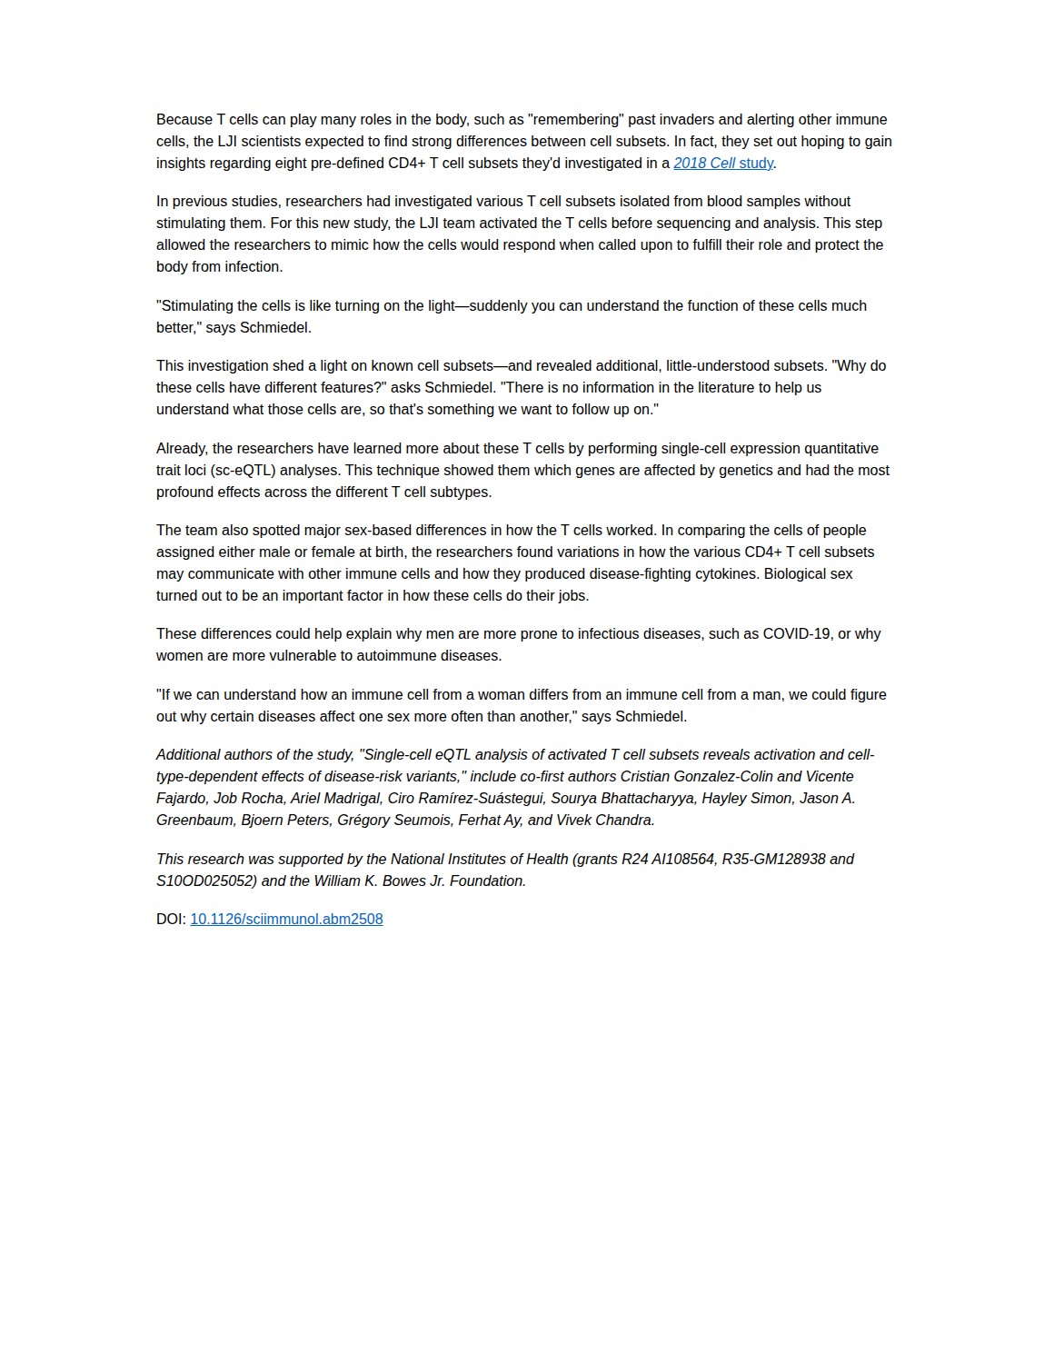Because T cells can play many roles in the body, such as "remembering" past invaders and alerting other immune cells, the LJI scientists expected to find strong differences between cell subsets. In fact, they set out hoping to gain insights regarding eight pre-defined CD4+ T cell subsets they'd investigated in a 2018 Cell study.
In previous studies, researchers had investigated various T cell subsets isolated from blood samples without stimulating them. For this new study, the LJI team activated the T cells before sequencing and analysis. This step allowed the researchers to mimic how the cells would respond when called upon to fulfill their role and protect the body from infection.
"Stimulating the cells is like turning on the light—suddenly you can understand the function of these cells much better," says Schmiedel.
This investigation shed a light on known cell subsets—and revealed additional, little-understood subsets. "Why do these cells have different features?" asks Schmiedel. "There is no information in the literature to help us understand what those cells are, so that's something we want to follow up on."
Already, the researchers have learned more about these T cells by performing single-cell expression quantitative trait loci (sc-eQTL) analyses. This technique showed them which genes are affected by genetics and had the most profound effects across the different T cell subtypes.
The team also spotted major sex-based differences in how the T cells worked. In comparing the cells of people assigned either male or female at birth, the researchers found variations in how the various CD4+ T cell subsets may communicate with other immune cells and how they produced disease-fighting cytokines. Biological sex turned out to be an important factor in how these cells do their jobs.
These differences could help explain why men are more prone to infectious diseases, such as COVID-19, or why women are more vulnerable to autoimmune diseases.
"If we can understand how an immune cell from a woman differs from an immune cell from a man, we could figure out why certain diseases affect one sex more often than another," says Schmiedel.
Additional authors of the study, "Single-cell eQTL analysis of activated T cell subsets reveals activation and cell-type-dependent effects of disease-risk variants," include co-first authors Cristian Gonzalez-Colin and Vicente Fajardo, Job Rocha, Ariel Madrigal, Ciro Ramírez-Suástegui, Sourya Bhattacharyya, Hayley Simon, Jason A. Greenbaum, Bjoern Peters, Grégory Seumois, Ferhat Ay, and Vivek Chandra.
This research was supported by the National Institutes of Health (grants R24 AI108564, R35-GM128938 and S10OD025052) and the William K. Bowes Jr. Foundation.
DOI: 10.1126/sciimmunol.abm2508